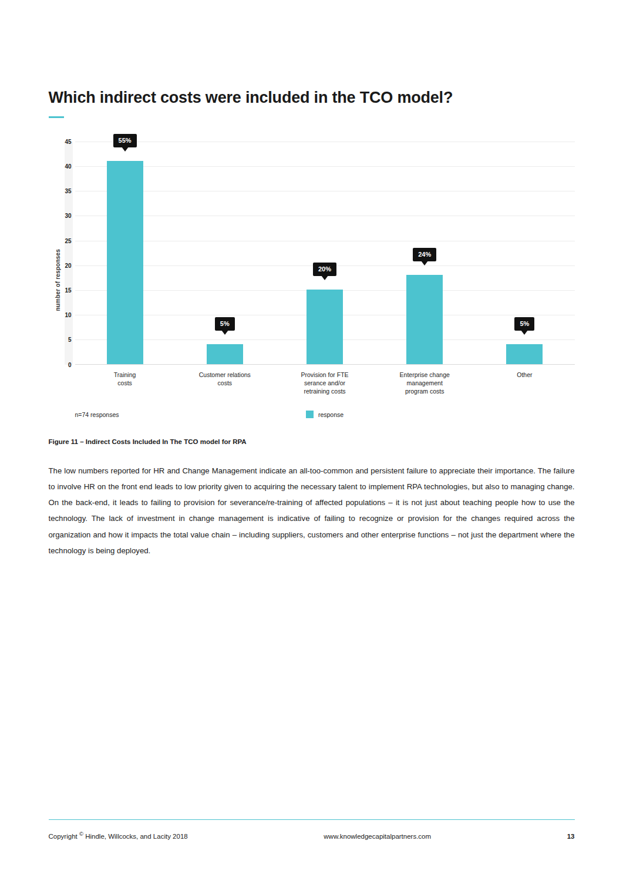Which indirect costs were included in the TCO model?
number of responses
45
40
35
30
25
20
15
10
5
0
55%
5%
20%
24%
5%
Training
costs
Customer relations
costs
Provision for FTE
serance and/or
retraining costs
Enterprise change
management
program costs
Other
n=74 responses
response
Figure 11 – Indirect Costs Included In The TCO model for RPA
The low numbers reported for HR and Change Management indicate an all-too-common and persistent failure to appreciate their importance. The failure to involve HR on the front end leads to low priority given to acquiring the necessary talent to implement RPA technologies, but also to managing change. On the back-end, it leads to failing to provision for severance/re-training of affected populations – it is not just about teaching people how to use the technology. The lack of investment in change management is indicative of failing to recognize or provision for the changes required across the organization and how it impacts the total value chain – including suppliers, customers and other enterprise functions – not just the department where the technology is being deployed.
Copyright © Hindle, Willcocks, and Lacity 2018
www.knowledgecapitalpartners.com
13